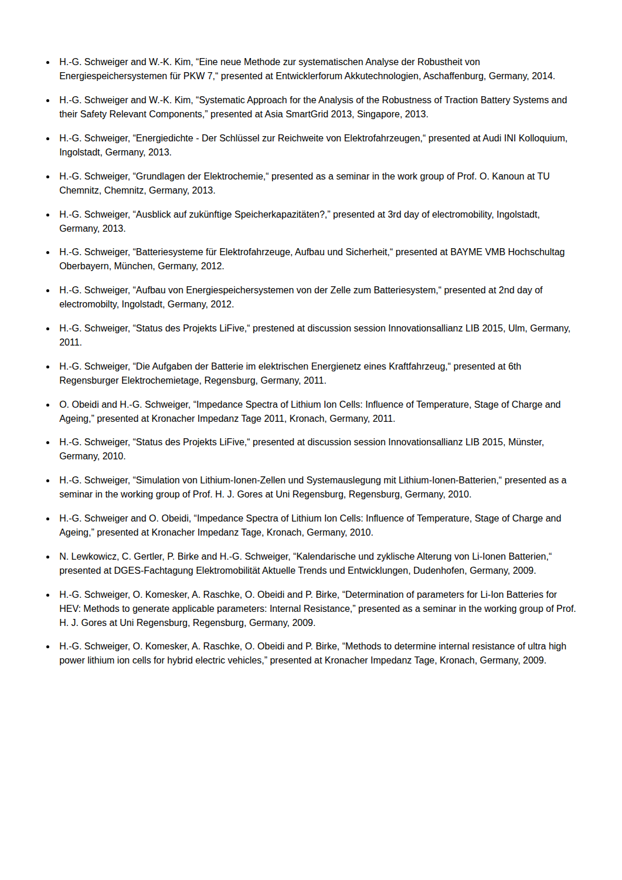H.-G. Schweiger and W.-K. Kim, “Eine neue Methode zur systematischen Analyse der Robustheit von Energiespeichersystemen für PKW 7,“ presented at Entwicklerforum Akkutechnologien, Aschaffenburg, Germany, 2014.
H.-G. Schweiger and W.-K. Kim, “Systematic Approach for the Analysis of the Robustness of Traction Battery Systems and their Safety Relevant Components,” presented at Asia SmartGrid 2013, Singapore, 2013.
H.-G. Schweiger, “Energiedichte - Der Schlüssel zur Reichweite von Elektrofahrzeugen,“ presented at Audi INI Kolloquium, Ingolstadt, Germany, 2013.
H.-G. Schweiger, “Grundlagen der Elektrochemie,“ presented as a seminar in the work group of Prof. O. Kanoun at TU Chemnitz, Chemnitz, Germany, 2013.
H.-G. Schweiger, “Ausblick auf zukünftige Speicherkapazitäten?,” presented at 3rd day of electromobility, Ingolstadt, Germany, 2013.
H.-G. Schweiger, “Batteriesysteme für Elektrofahrzeuge, Aufbau und Sicherheit,“ presented at BAYME VMB Hochschultag Oberbayern, München, Germany, 2012.
H.-G. Schweiger, “Aufbau von Energiespeichersystemen von der Zelle zum Batteriesystem,“ presented at 2nd day of electromobilty, Ingolstadt, Germany, 2012.
H.-G. Schweiger, “Status des Projekts LiFive,“ prestened at discussion session Innovationsallianz LIB 2015, Ulm, Germany, 2011.
H.-G. Schweiger, “Die Aufgaben der Batterie im elektrischen Energienetz eines Kraftfahrzeug,“ presented at 6th Regensburger Elektrochemietage, Regensburg, Germany, 2011.
O. Obeidi and H.-G. Schweiger, “Impedance Spectra of Lithium Ion Cells: Influence of Temperature, Stage of Charge and Ageing,” presented at Kronacher Impedanz Tage 2011, Kronach, Germany, 2011.
H.-G. Schweiger, “Status des Projekts LiFive,“ presented at discussion session Innovationsallianz LIB 2015, Münster, Germany, 2010.
H.-G. Schweiger, “Simulation von Lithium-Ionen-Zellen und Systemauslegung mit Lithium-Ionen-Batterien,“ presented as a seminar in the working group of Prof. H. J. Gores at Uni Regensburg, Regensburg, Germany, 2010.
H.-G. Schweiger and O. Obeidi, “Impedance Spectra of Lithium Ion Cells: Influence of Temperature, Stage of Charge and Ageing,” presented at Kronacher Impedanz Tage, Kronach, Germany, 2010.
N. Lewkowicz, C. Gertler, P. Birke and H.-G. Schweiger, “Kalendarische und zyklische Alterung von Li-Ionen Batterien,“ presented at DGES-Fachtagung Elektromobilität Aktuelle Trends und Entwicklungen, Dudenhofen, Germany, 2009.
H.-G. Schweiger, O. Komesker, A. Raschke, O. Obeidi and P. Birke, “Determination of parameters for Li-Ion Batteries for HEV: Methods to generate applicable parameters: Internal Resistance,” presented as a seminar in the working group of Prof. H. J. Gores at Uni Regensburg, Regensburg, Germany, 2009.
H.-G. Schweiger, O. Komesker, A. Raschke, O. Obeidi and P. Birke, “Methods to determine internal resistance of ultra high power lithium ion cells for hybrid electric vehicles,” presented at Kronacher Impedanz Tage, Kronach, Germany, 2009.